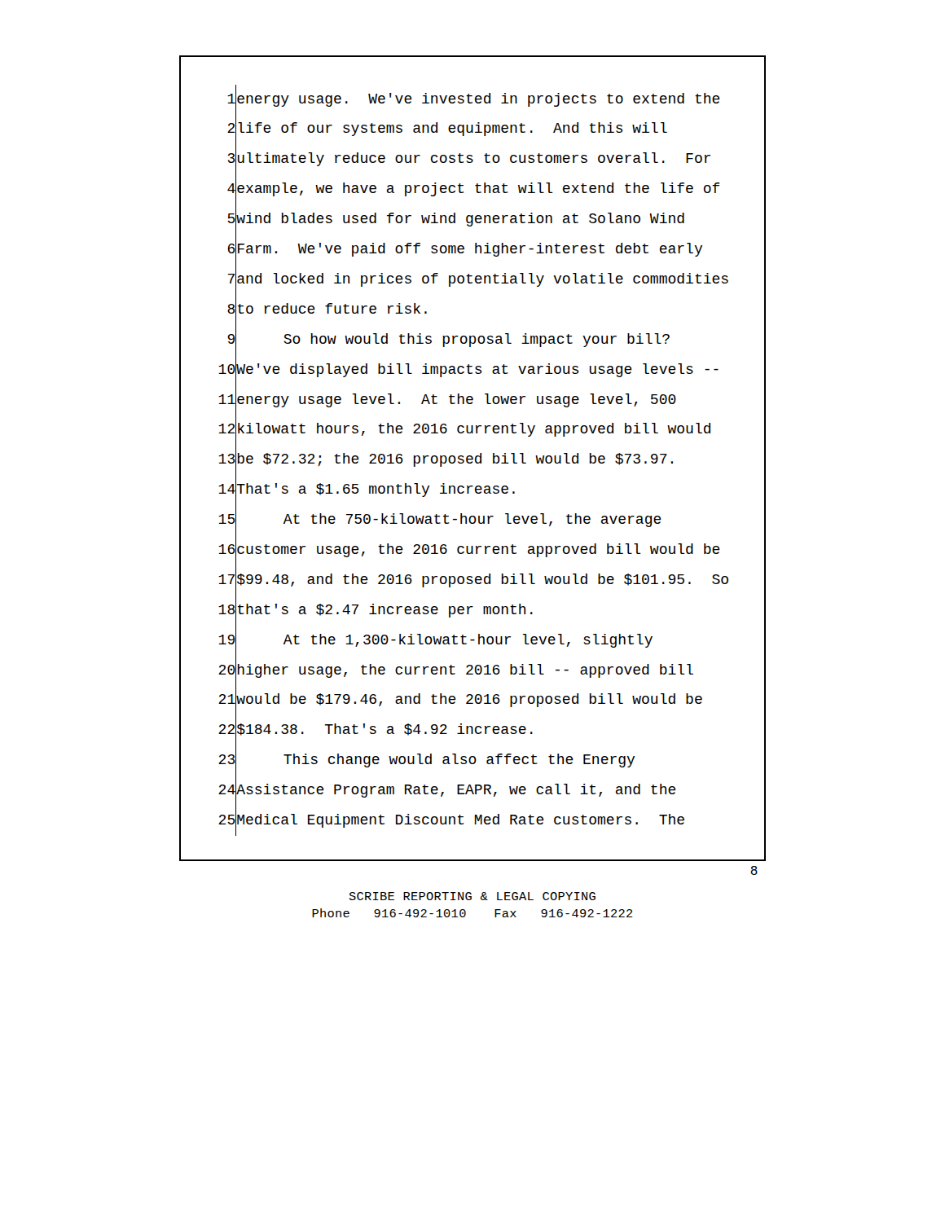| 1 | energy usage. We've invested in projects to extend the |
| 2 | life of our systems and equipment. And this will |
| 3 | ultimately reduce our costs to customers overall. For |
| 4 | example, we have a project that will extend the life of |
| 5 | wind blades used for wind generation at Solano Wind |
| 6 | Farm. We've paid off some higher-interest debt early |
| 7 | and locked in prices of potentially volatile commodities |
| 8 | to reduce future risk. |
| 9 | So how would this proposal impact your bill? |
| 10 | We've displayed bill impacts at various usage levels -- |
| 11 | energy usage level. At the lower usage level, 500 |
| 12 | kilowatt hours, the 2016 currently approved bill would |
| 13 | be $72.32; the 2016 proposed bill would be $73.97. |
| 14 | That's a $1.65 monthly increase. |
| 15 | At the 750-kilowatt-hour level, the average |
| 16 | customer usage, the 2016 current approved bill would be |
| 17 | $99.48, and the 2016 proposed bill would be $101.95. So |
| 18 | that's a $2.47 increase per month. |
| 19 | At the 1,300-kilowatt-hour level, slightly |
| 20 | higher usage, the current 2016 bill -- approved bill |
| 21 | would be $179.46, and the 2016 proposed bill would be |
| 22 | $184.38. That's a $4.92 increase. |
| 23 | This change would also affect the Energy |
| 24 | Assistance Program Rate, EAPR, we call it, and the |
| 25 | Medical Equipment Discount Med Rate customers. The |
8
SCRIBE REPORTING & LEGAL COPYING
Phone 916-492-1010 Fax 916-492-1222